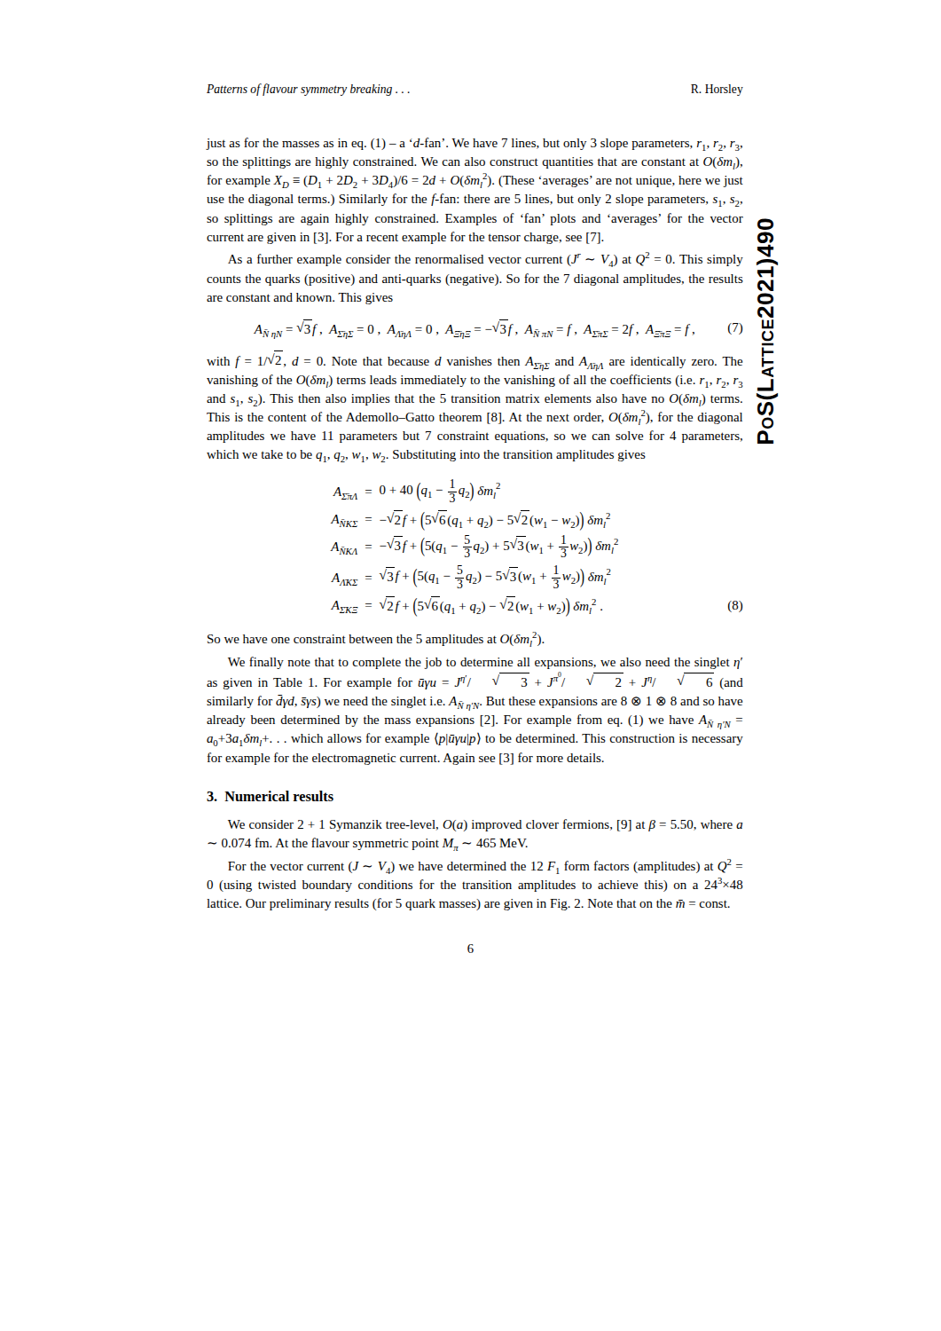Patterns of flavour symmetry breaking . . .
R. Horsley
Po S(Lattice2021)490
just as for the masses as in eq. (1) – a ‘d-fan’. We have 7 lines, but only 3 slope parameters, r1, r2, r3, so the splittings are highly constrained. We can also construct quantities that are constant at O(δml), for example XD ≡ (D1 + 2D2 + 3D4)/6 = 2d + O(δml2). (These ‘averages’ are not unique, here we just use the diagonal terms.) Similarly for the f-fan: there are 5 lines, but only 2 slope parameters, s1, s2, so splittings are again highly constrained. Examples of ‘fan’ plots and ‘averages’ for the vector current are given in [3]. For a recent example for the tensor charge, see [7].
As a further example consider the renormalised vector current (Jr ∼ V4) at Q2 = 0. This simply counts the quarks (positive) and anti-quarks (negative). So for the 7 diagonal amplitudes, the results are constant and known. This gives
AN̄ ηN = 3 f , AΣ̄ηΣ = 0 , AΛ̄ηΛ = 0 , AΞ̄ηΞ = −3 f , AN̄ πN = f , AΣ̄πΣ = 2f , AΞ̄πΞ = f , (7)
with f = 1/2, d = 0. Note that because d vanishes then AΣ̄ηΣ and AΛ̄ηΛ are identically zero. The vanishing of the O(δml) terms leads immediately to the vanishing of all the coefficients (i.e. r1, r2, r3 and s1, s2). This then also implies that the 5 transition matrix elements also have no O(δml) terms. This is the content of the Ademollo–Gatto theorem [8]. At the next order, O(δml2), for the diagonal amplitudes we have 11 parameters but 7 constraint equations, so we can solve for 4 parameters, which we take to be q1, q2, w1, w2. Substituting into the transition amplitudes gives
| A Σ̄πΛ | = | 0 + 40 ( q 1 − 1 3 q 2 ) δm l 2 |
| A N̄KΣ | = | − 2 f + ( 5 6 ( q 1 + q 2 ) − 5 2 ( w 1 − w 2 ) ) δm l 2 |
| A N̄KΛ | = | − 3 f + ( 5( q 1 − 5 3 q 2 ) + 5 3 ( w 1 + 1 3 w 2 ) ) δm l 2 |
| A Λ̄KΣ | = | 3 f + ( 5( q 1 − 5 3 q 2 ) − 5 3 ( w 1 + 1 3 w 2 ) ) δm l 2 |
| A Σ̄KΞ | = | 2 f + ( 5 6 ( q 1 + q 2 ) − 2 ( w 1 + w 2 ) ) δm l 2 . |
(8)
So we have one constraint between the 5 amplitudes at O(δml2).
We finally note that to complete the job to determine all expansions, we also need the singlet η′ as given in Table 1. For example for ūγu = Jη′/3 + Jπ0/2 + Jη/6 (and similarly for d̄γd, s̄γs) we need the singlet i.e. AN̄ η′N. But these expansions are 8 ⊗ 1 ⊗ 8 and so have already been determined by the mass expansions [2]. For example from eq. (1) we have AN̄ η′N = a0+3a1δml+. . . which allows for example ⟨p|ūγu|p⟩ to be determined. This construction is necessary for example for the electromagnetic current. Again see [3] for more details.
3. Numerical results
We consider 2 + 1 Symanzik tree-level, O(a) improved clover fermions, [9] at β = 5.50, where a ∼ 0.074 fm. At the flavour symmetric point Mπ ∼ 465 MeV.
For the vector current (J ∼ V4) we have determined the 12 F1 form factors (amplitudes) at Q2 = 0 (using twisted boundary conditions for the transition amplitudes to achieve this) on a 243×48 lattice. Our preliminary results (for 5 quark masses) are given in Fig. 2. Note that on the m̄ = const.
6